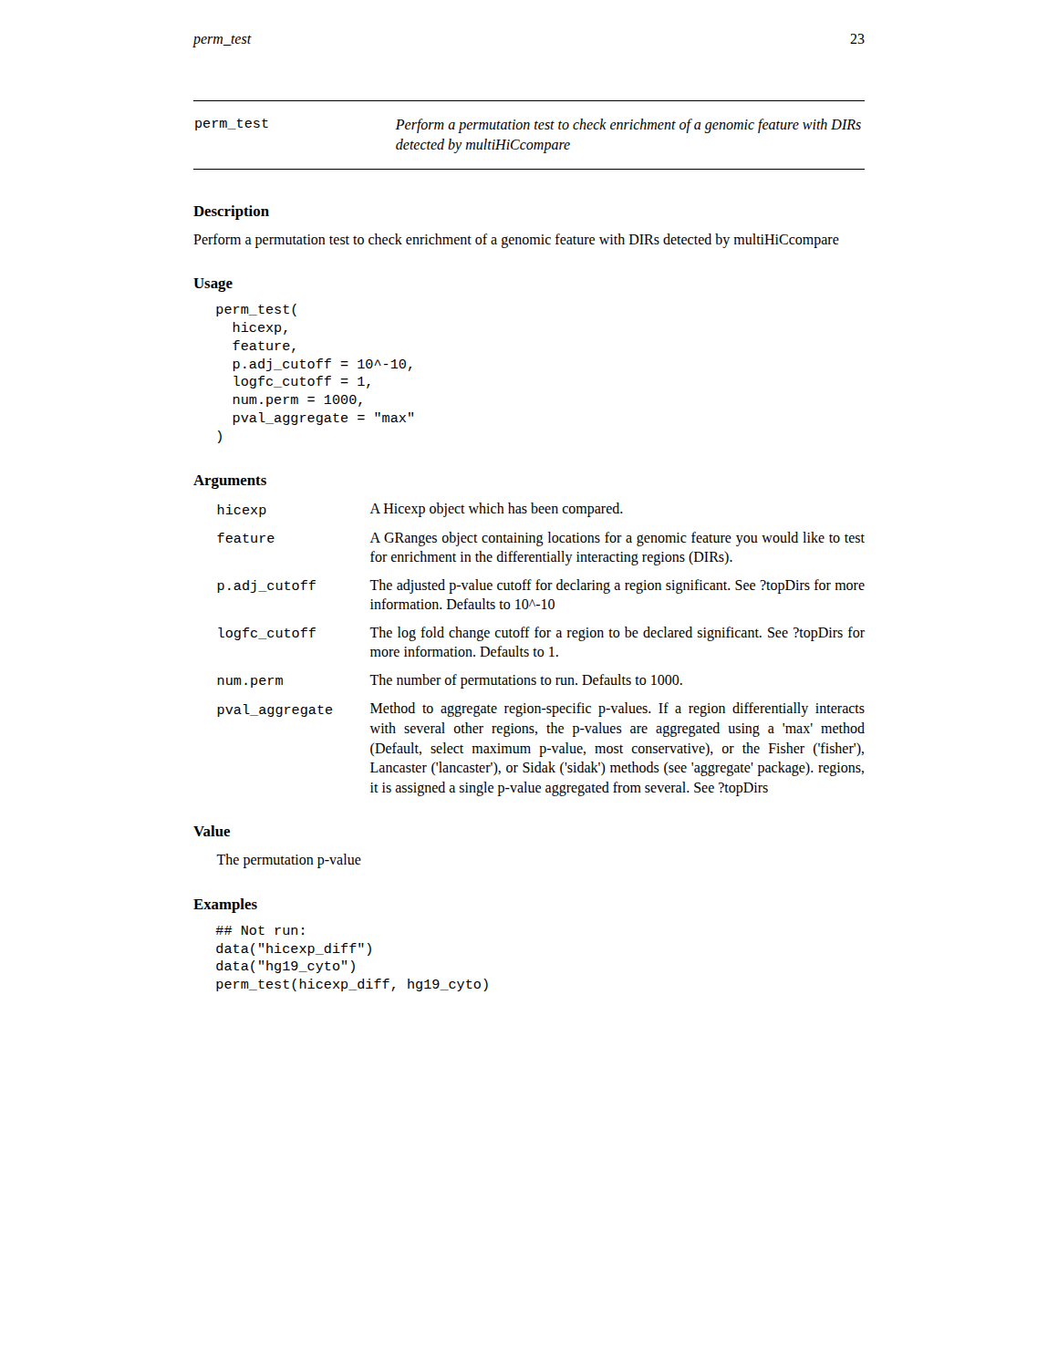perm_test 23
| perm_test | Perform a permutation test to check enrichment of a genomic feature with DIRs detected by multiHiCcompare |
Description
Perform a permutation test to check enrichment of a genomic feature with DIRs detected by multiHiCcompare
Usage
perm_test(
  hicexp,
  feature,
  p.adj_cutoff = 10^-10,
  logfc_cutoff = 1,
  num.perm = 1000,
  pval_aggregate = "max"
)
Arguments
hicexp
A Hicexp object which has been compared.
feature
A GRanges object containing locations for a genomic feature you would like to test for enrichment in the differentially interacting regions (DIRs).
p.adj_cutoff
The adjusted p-value cutoff for declaring a region significant. See ?topDirs for more information. Defaults to 10^-10
logfc_cutoff
The log fold change cutoff for a region to be declared significant. See ?topDirs for more information. Defaults to 1.
num.perm
The number of permutations to run. Defaults to 1000.
pval_aggregate
Method to aggregate region-specific p-values. If a region differentially interacts with several other regions, the p-values are aggregated using a 'max' method (Default, select maximum p-value, most conservative), or the Fisher ('fisher'), Lancaster ('lancaster'), or Sidak ('sidak') methods (see 'aggregate' package). regions, it is assigned a single p-value aggregated from several. See ?topDirs
Value
The permutation p-value
Examples
## Not run:
data("hicexp_diff")
data("hg19_cyto")
perm_test(hicexp_diff, hg19_cyto)